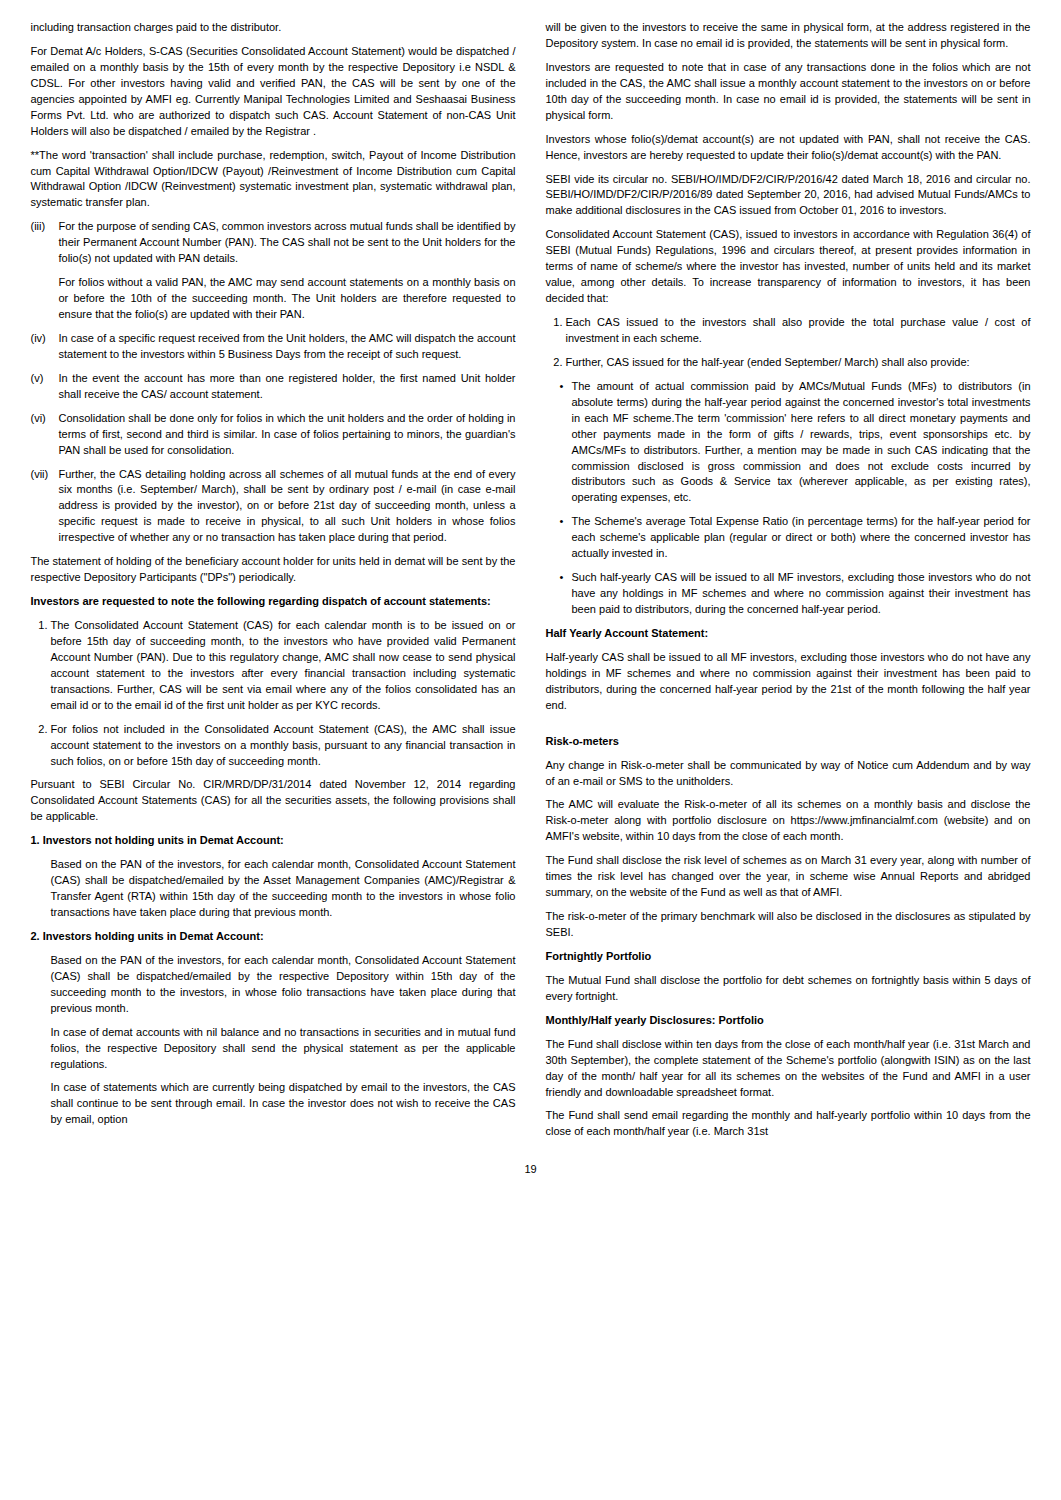including transaction charges paid to the distributor.
For Demat A/c Holders, S-CAS (Securities Consolidated Account Statement) would be dispatched / emailed on a monthly basis by the 15th of every month by the respective Depository i.e NSDL & CDSL. For other investors having valid and verified PAN, the CAS will be sent by one of the agencies appointed by AMFI eg. Currently Manipal Technologies Limited and Seshaasai Business Forms Pvt. Ltd. who are authorized to dispatch such CAS. Account Statement of non-CAS Unit Holders will also be dispatched / emailed by the Registrar .
**The word 'transaction' shall include purchase, redemption, switch, Payout of Income Distribution cum Capital Withdrawal Option/IDCW (Payout) /Reinvestment of Income Distribution cum Capital Withdrawal Option /IDCW (Reinvestment) systematic investment plan, systematic withdrawal plan, systematic transfer plan.
(iii) For the purpose of sending CAS, common investors across mutual funds shall be identified by their Permanent Account Number (PAN). The CAS shall not be sent to the Unit holders for the folio(s) not updated with PAN details.
For folios without a valid PAN, the AMC may send account statements on a monthly basis on or before the 10th of the succeeding month. The Unit holders are therefore requested to ensure that the folio(s) are updated with their PAN.
(iv) In case of a specific request received from the Unit holders, the AMC will dispatch the account statement to the investors within 5 Business Days from the receipt of such request.
(v) In the event the account has more than one registered holder, the first named Unit holder shall receive the CAS/ account statement.
(vi) Consolidation shall be done only for folios in which the unit holders and the order of holding in terms of first, second and third is similar. In case of folios pertaining to minors, the guardian's PAN shall be used for consolidation.
(vii) Further, the CAS detailing holding across all schemes of all mutual funds at the end of every six months (i.e. September/ March), shall be sent by ordinary post / e-mail (in case e-mail address is provided by the investor), on or before 21st day of succeeding month, unless a specific request is made to receive in physical, to all such Unit holders in whose folios irrespective of whether any or no transaction has taken place during that period.
The statement of holding of the beneficiary account holder for units held in demat will be sent by the respective Depository Participants ("DPs") periodically.
Investors are requested to note the following regarding dispatch of account statements:
The Consolidated Account Statement (CAS) for each calendar month is to be issued on or before 15th day of succeeding month, to the investors who have provided valid Permanent Account Number (PAN). Due to this regulatory change, AMC shall now cease to send physical account statement to the investors after every financial transaction including systematic transactions. Further, CAS will be sent via email where any of the folios consolidated has an email id or to the email id of the first unit holder as per KYC records.
For folios not included in the Consolidated Account Statement (CAS), the AMC shall issue account statement to the investors on a monthly basis, pursuant to any financial transaction in such folios, on or before 15th day of succeeding month.
Pursuant to SEBI Circular No. CIR/MRD/DP/31/2014 dated November 12, 2014 regarding Consolidated Account Statements (CAS) for all the securities assets, the following provisions shall be applicable.
1. Investors not holding units in Demat Account:
Based on the PAN of the investors, for each calendar month, Consolidated Account Statement (CAS) shall be dispatched/emailed by the Asset Management Companies (AMC)/Registrar & Transfer Agent (RTA) within 15th day of the succeeding month to the investors in whose folio transactions have taken place during that previous month.
2. Investors holding units in Demat Account:
Based on the PAN of the investors, for each calendar month, Consolidated Account Statement (CAS) shall be dispatched/emailed by the respective Depository within 15th day of the succeeding month to the investors, in whose folio transactions have taken place during that previous month.
In case of demat accounts with nil balance and no transactions in securities and in mutual fund folios, the respective Depository shall send the physical statement as per the applicable regulations.
In case of statements which are currently being dispatched by email to the investors, the CAS shall continue to be sent through email. In case the investor does not wish to receive the CAS by email, option
will be given to the investors to receive the same in physical form, at the address registered in the Depository system. In case no email id is provided, the statements will be sent in physical form.
Investors are requested to note that in case of any transactions done in the folios which are not included in the CAS, the AMC shall issue a monthly account statement to the investors on or before 10th day of the succeeding month. In case no email id is provided, the statements will be sent in physical form.
Investors whose folio(s)/demat account(s) are not updated with PAN, shall not receive the CAS. Hence, investors are hereby requested to update their folio(s)/demat account(s) with the PAN.
SEBI vide its circular no. SEBI/HO/IMD/DF2/CIR/P/2016/42 dated March 18, 2016 and circular no. SEBI/HO/IMD/DF2/CIR/P/2016/89 dated September 20, 2016, had advised Mutual Funds/AMCs to make additional disclosures in the CAS issued from October 01, 2016 to investors.
Consolidated Account Statement (CAS), issued to investors in accordance with Regulation 36(4) of SEBI (Mutual Funds) Regulations, 1996 and circulars thereof, at present provides information in terms of name of scheme/s where the investor has invested, number of units held and its market value, among other details. To increase transparency of information to investors, it has been decided that:
Each CAS issued to the investors shall also provide the total purchase value / cost of investment in each scheme.
Further, CAS issued for the half-year (ended September/ March) shall also provide:
The amount of actual commission paid by AMCs/Mutual Funds (MFs) to distributors (in absolute terms) during the half-year period against the concerned investor's total investments in each MF scheme.The term 'commission' here refers to all direct monetary payments and other payments made in the form of gifts / rewards, trips, event sponsorships etc. by AMCs/MFs to distributors. Further, a mention may be made in such CAS indicating that the commission disclosed is gross commission and does not exclude costs incurred by distributors such as Goods & Service tax (wherever applicable, as per existing rates), operating expenses, etc.
The Scheme's average Total Expense Ratio (in percentage terms) for the half-year period for each scheme's applicable plan (regular or direct or both) where the concerned investor has actually invested in.
Such half-yearly CAS will be issued to all MF investors, excluding those investors who do not have any holdings in MF schemes and where no commission against their investment has been paid to distributors, during the concerned half-year period.
Half Yearly Account Statement:
Half-yearly CAS shall be issued to all MF investors, excluding those investors who do not have any holdings in MF schemes and where no commission against their investment has been paid to distributors, during the concerned half-year period by the 21st of the month following the half year end.
Risk-o-meters
Any change in Risk-o-meter shall be communicated by way of Notice cum Addendum and by way of an e-mail or SMS to the unitholders.
The AMC will evaluate the Risk-o-meter of all its schemes on a monthly basis and disclose the Risk-o-meter along with portfolio disclosure on https://www.jmfinancialmf.com (website) and on AMFI's website, within 10 days from the close of each month.
The Fund shall disclose the risk level of schemes as on March 31 every year, along with number of times the risk level has changed over the year, in scheme wise Annual Reports and abridged summary, on the website of the Fund as well as that of AMFI.
The risk-o-meter of the primary benchmark will also be disclosed in the disclosures as stipulated by SEBI.
Fortnightly Portfolio
The Mutual Fund shall disclose the portfolio for debt schemes on fortnightly basis within 5 days of every fortnight.
Monthly/Half yearly Disclosures: Portfolio
The Fund shall disclose within ten days from the close of each month/half year (i.e. 31st March and 30th September), the complete statement of the Scheme's portfolio (alongwith ISIN) as on the last day of the month/ half year for all its schemes on the websites of the Fund and AMFI in a user friendly and downloadable spreadsheet format.
The Fund shall send email regarding the monthly and half-yearly portfolio within 10 days from the close of each month/half year (i.e. March 31st
19